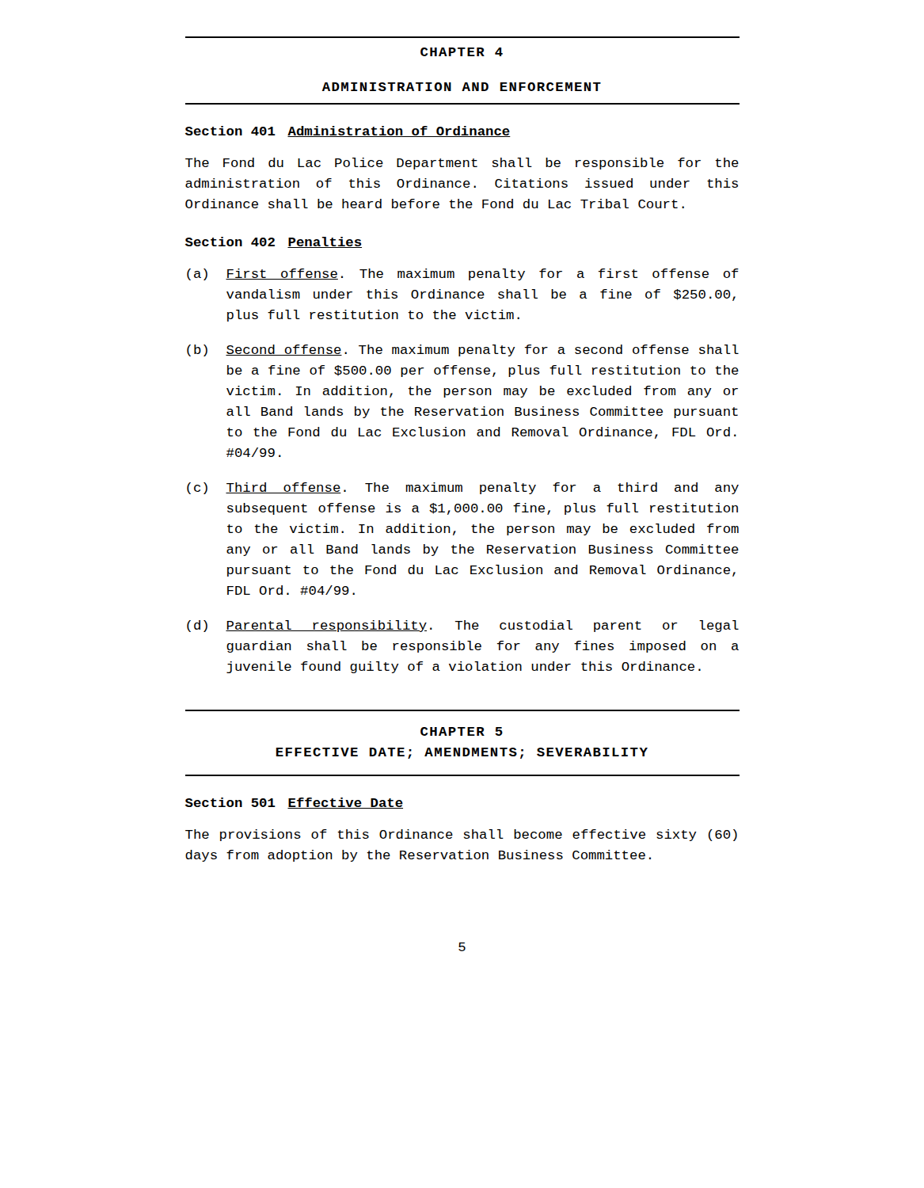CHAPTER 4
ADMINISTRATION AND ENFORCEMENT
Section 401 Administration of Ordinance
The Fond du Lac Police Department shall be responsible for the administration of this Ordinance. Citations issued under this Ordinance shall be heard before the Fond du Lac Tribal Court.
Section 402 Penalties
(a) First offense. The maximum penalty for a first offense of vandalism under this Ordinance shall be a fine of $250.00, plus full restitution to the victim.
(b) Second offense. The maximum penalty for a second offense shall be a fine of $500.00 per offense, plus full restitution to the victim. In addition, the person may be excluded from any or all Band lands by the Reservation Business Committee pursuant to the Fond du Lac Exclusion and Removal Ordinance, FDL Ord. #04/99.
(c) Third offense. The maximum penalty for a third and any subsequent offense is a $1,000.00 fine, plus full restitution to the victim. In addition, the person may be excluded from any or all Band lands by the Reservation Business Committee pursuant to the Fond du Lac Exclusion and Removal Ordinance, FDL Ord. #04/99.
(d) Parental responsibility. The custodial parent or legal guardian shall be responsible for any fines imposed on a juvenile found guilty of a violation under this Ordinance.
CHAPTER 5
EFFECTIVE DATE; AMENDMENTS; SEVERABILITY
Section 501 Effective Date
The provisions of this Ordinance shall become effective sixty (60) days from adoption by the Reservation Business Committee.
5